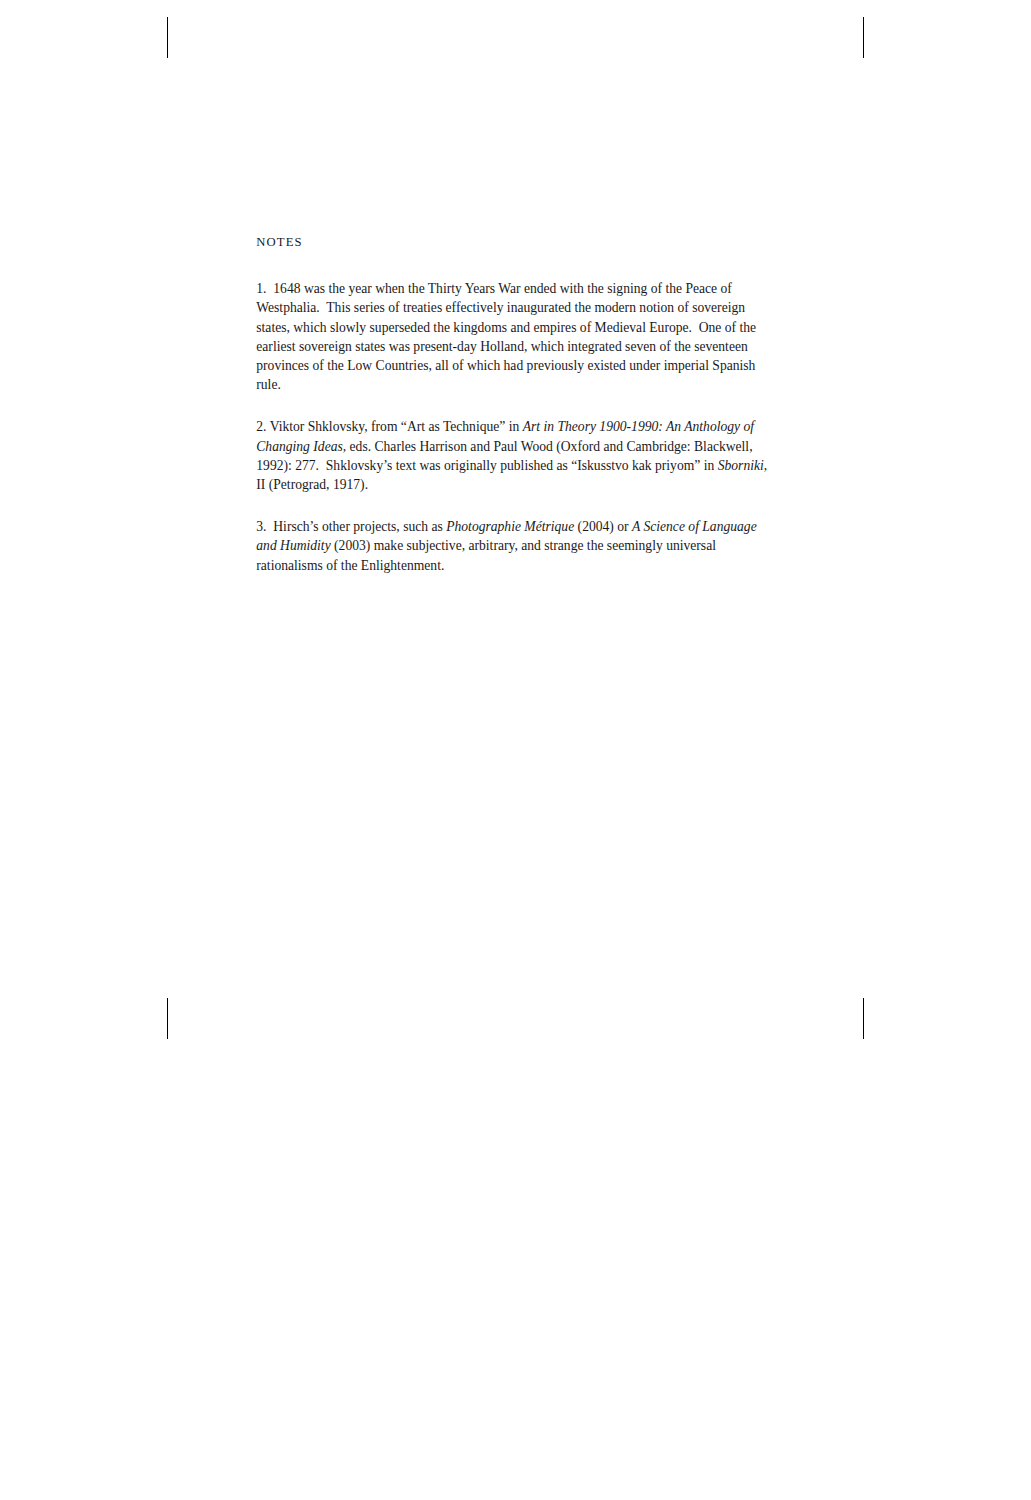Notes
1. 1648 was the year when the Thirty Years War ended with the signing of the Peace of Westphalia. This series of treaties effectively inaugurated the modern notion of sovereign states, which slowly superseded the kingdoms and empires of Medieval Europe. One of the earliest sovereign states was present-day Holland, which integrated seven of the seventeen provinces of the Low Countries, all of which had previously existed under imperial Spanish rule.
2. Viktor Shklovsky, from “Art as Technique” in Art in Theory 1900-1990: An Anthology of Changing Ideas, eds. Charles Harrison and Paul Wood (Oxford and Cambridge: Blackwell, 1992): 277. Shklovsky’s text was originally published as “Iskusstvo kak priyom” in Sborniki, II (Petrograd, 1917).
3. Hirsch’s other projects, such as Photographie Métrique (2004) or A Science of Language and Humidity (2003) make subjective, arbitrary, and strange the seemingly universal rationalisms of the Enlightenment.